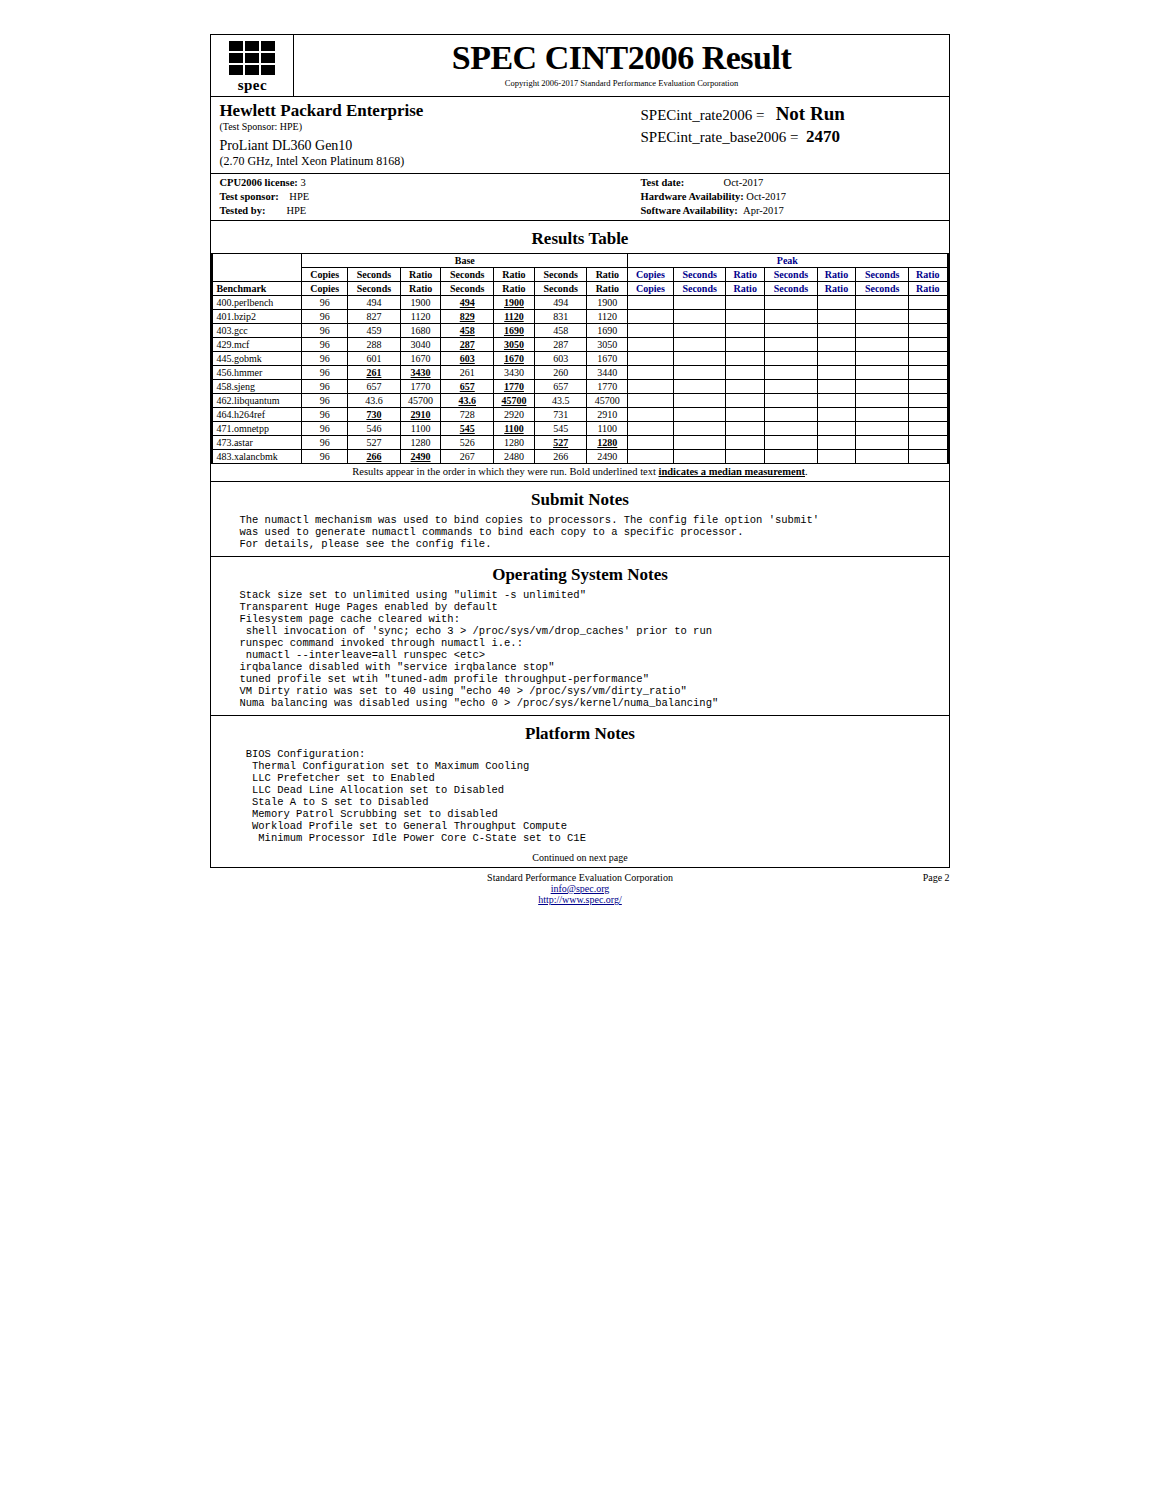spec
SPEC CINT2006 Result
Copyright 2006-2017 Standard Performance Evaluation Corporation
Hewlett Packard Enterprise
(Test Sponsor: HPE)
ProLiant DL360 Gen10
(2.70 GHz, Intel Xeon Platinum 8168)
SPECint_rate2006 = Not Run
SPECint_rate_base2006 = 2470
CPU2006 license: 3
Test sponsor: HPE
Tested by: HPE
Test date: Oct-2017
Hardware Availability: Oct-2017
Software Availability: Apr-2017
Results Table
| | Base | Peak |
| --- | --- | --- |
| Copies | Seconds | Ratio | Seconds | Ratio | Seconds | Ratio | Copies | Seconds | Ratio | Seconds | Ratio | Seconds | Ratio |
| Benchmark | Copies | Seconds | Ratio | Seconds | Ratio | Seconds | Ratio | Copies | Seconds | Ratio | Seconds | Ratio | Seconds | Ratio |
| 400.perlbench | 96 | 494 | 1900 | 494 | 1900 | 494 | 1900 | | | | | | | |
| 401.bzip2 | 96 | 827 | 1120 | 829 | 1120 | 831 | 1120 | | | | | | | |
| 403.gcc | 96 | 459 | 1680 | 458 | 1690 | 458 | 1690 | | | | | | | |
| 429.mcf | 96 | 288 | 3040 | 287 | 3050 | 287 | 3050 | | | | | | | |
| 445.gobmk | 96 | 601 | 1670 | 603 | 1670 | 603 | 1670 | | | | | | | |
| 456.hmmer | 96 | 261 | 3430 | 261 | 3430 | 260 | 3440 | | | | | | | |
| 458.sjeng | 96 | 657 | 1770 | 657 | 1770 | 657 | 1770 | | | | | | | |
| 462.libquantum | 96 | 43.6 | 45700 | 43.6 | 45700 | 43.5 | 45700 | | | | | | | |
| 464.h264ref | 96 | 730 | 2910 | 728 | 2920 | 731 | 2910 | | | | | | | |
| 471.omnetpp | 96 | 546 | 1100 | 545 | 1100 | 545 | 1100 | | | | | | | |
| 473.astar | 96 | 527 | 1280 | 526 | 1280 | 527 | 1280 | | | | | | | |
| 483.xalancbmk | 96 | 266 | 2490 | 267 | 2480 | 266 | 2490 | | | | | | | |
Results appear in the order in which they were run. Bold underlined text indicates a median measurement.
Submit Notes
The numactl mechanism was used to bind copies to processors. The config file option 'submit'
was used to generate numactl commands to bind each copy to a specific processor.
For details, please see the config file.
Operating System Notes
Stack size set to unlimited using "ulimit -s unlimited"
Transparent Huge Pages enabled by default
Filesystem page cache cleared with:
 shell invocation of 'sync; echo 3 > /proc/sys/vm/drop_caches' prior to run
runspec command invoked through numactl i.e.:
 numactl --interleave=all runspec <etc>
irqbalance disabled with "service irqbalance stop"
tuned profile set wtih "tuned-adm profile throughput-performance"
VM Dirty ratio was set to 40 using "echo 40 > /proc/sys/vm/dirty_ratio"
Numa balancing was disabled using "echo 0 > /proc/sys/kernel/numa_balancing"
Platform Notes
 BIOS Configuration:
  Thermal Configuration set to Maximum Cooling
  LLC Prefetcher set to Enabled
  LLC Dead Line Allocation set to Disabled
  Stale A to S set to Disabled
  Memory Patrol Scrubbing set to disabled
  Workload Profile set to General Throughput Compute
   Minimum Processor Idle Power Core C-State set to C1E
Continued on next page
Standard Performance Evaluation Corporation
info@spec.org
http://www.spec.org/
Page 2